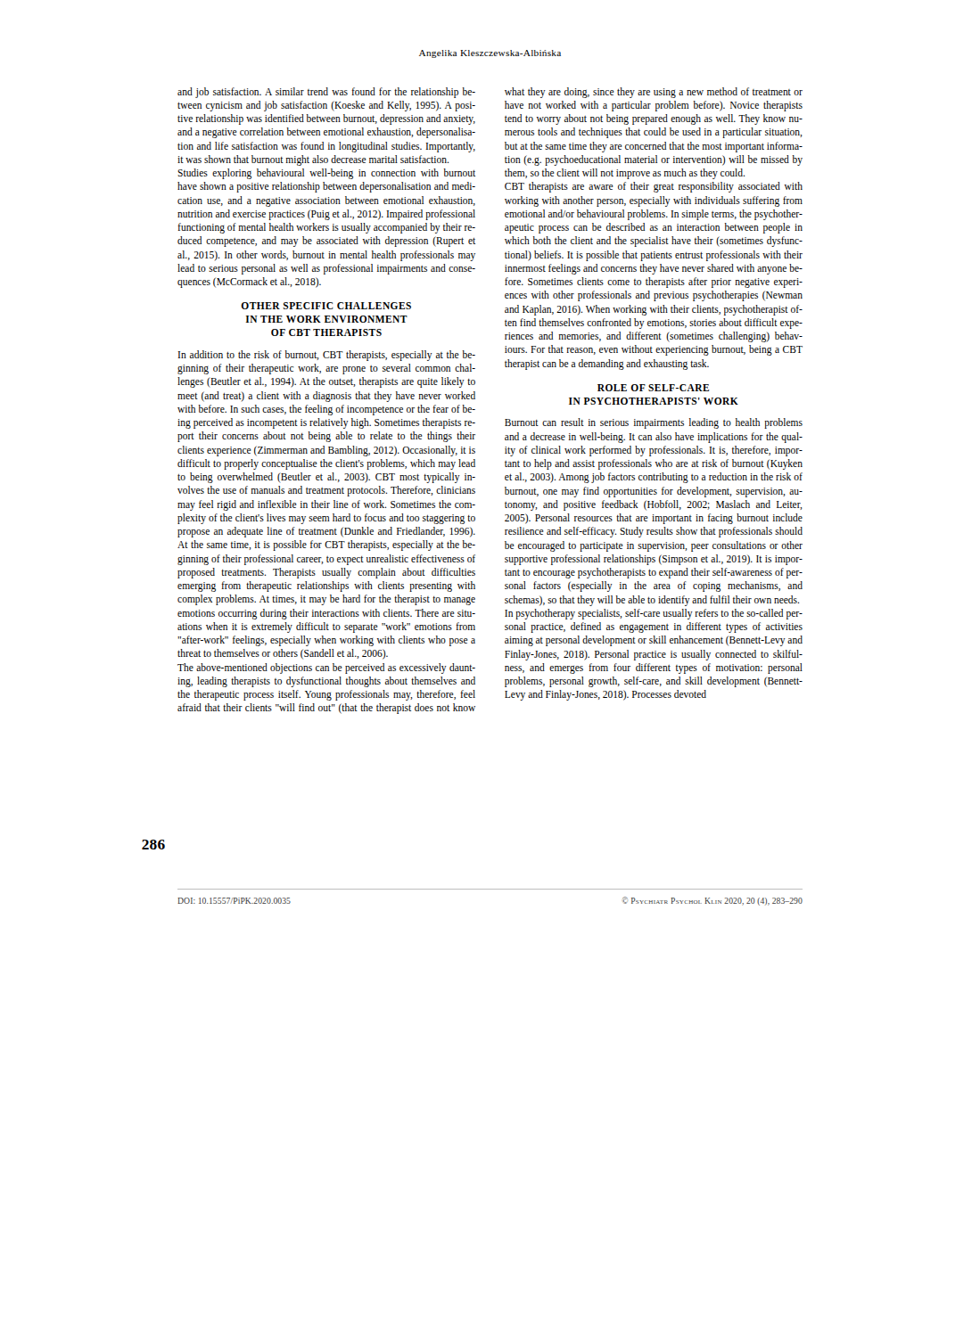Angelika Kleszczewska-Albińska
and job satisfaction. A similar trend was found for the relationship between cynicism and job satisfaction (Koeske and Kelly, 1995). A positive relationship was identified between burnout, depression and anxiety, and a negative correlation between emotional exhaustion, depersonalisation and life satisfaction was found in longitudinal studies. Importantly, it was shown that burnout might also decrease marital satisfaction.
Studies exploring behavioural well-being in connection with burnout have shown a positive relationship between depersonalisation and medication use, and a negative association between emotional exhaustion, nutrition and exercise practices (Puig et al., 2012). Impaired professional functioning of mental health workers is usually accompanied by their reduced competence, and may be associated with depression (Rupert et al., 2015). In other words, burnout in mental health professionals may lead to serious personal as well as professional impairments and consequences (McCormack et al., 2018).
Other specific challenges
in the work environment
of CBT therapists
In addition to the risk of burnout, CBT therapists, especially at the beginning of their therapeutic work, are prone to several common challenges (Beutler et al., 1994). At the outset, therapists are quite likely to meet (and treat) a client with a diagnosis that they have never worked with before. In such cases, the feeling of incompetence or the fear of being perceived as incompetent is relatively high. Sometimes therapists report their concerns about not being able to relate to the things their clients experience (Zimmerman and Bambling, 2012). Occasionally, it is difficult to properly conceptualise the client's problems, which may lead to being overwhelmed (Beutler et al., 2003). CBT most typically involves the use of manuals and treatment protocols. Therefore, clinicians may feel rigid and inflexible in their line of work. Sometimes the complexity of the client's lives may seem hard to focus and too staggering to propose an adequate line of treatment (Dunkle and Friedlander, 1996). At the same time, it is possible for CBT therapists, especially at the beginning of their professional career, to expect unrealistic effectiveness of proposed treatments. Therapists usually complain about difficulties emerging from therapeutic relationships with clients presenting with complex problems. At times, it may be hard for the therapist to manage emotions occurring during their interactions with clients. There are situations when it is extremely difficult to separate "work" emotions from "after-work" feelings, especially when working with clients who pose a threat to themselves or others (Sandell et al., 2006).
The above-mentioned objections can be perceived as excessively daunting, leading therapists to dysfunctional thoughts about themselves and the therapeutic process itself. Young professionals may, therefore, feel afraid that their clients "will find out" (that the therapist does not know what they are doing, since they are using a new method of treatment or have not worked with a particular problem before). Novice therapists tend to worry about not being prepared enough as well. They know numerous tools and techniques that could be used in a particular situation, but at the same time they are concerned that the most important information (e.g. psychoeducational material or intervention) will be missed by them, so the client will not improve as much as they could.
CBT therapists are aware of their great responsibility associated with working with another person, especially with individuals suffering from emotional and/or behavioural problems. In simple terms, the psychotherapeutic process can be described as an interaction between people in which both the client and the specialist have their (sometimes dysfunctional) beliefs. It is possible that patients entrust professionals with their innermost feelings and concerns they have never shared with anyone before. Sometimes clients come to therapists after prior negative experiences with other professionals and previous psychotherapies (Newman and Kaplan, 2016). When working with their clients, psychotherapist often find themselves confronted by emotions, stories about difficult experiences and memories, and different (sometimes challenging) behaviours. For that reason, even without experiencing burnout, being a CBT therapist can be a demanding and exhausting task.
Role of self-care
in psychotherapists' work
Burnout can result in serious impairments leading to health problems and a decrease in well-being. It can also have implications for the quality of clinical work performed by professionals. It is, therefore, important to help and assist professionals who are at risk of burnout (Kuyken et al., 2003). Among job factors contributing to a reduction in the risk of burnout, one may find opportunities for development, supervision, autonomy, and positive feedback (Hobfoll, 2002; Maslach and Leiter, 2005). Personal resources that are important in facing burnout include resilience and self-efficacy. Study results show that professionals should be encouraged to participate in supervision, peer consultations or other supportive professional relationships (Simpson et al., 2019). It is important to encourage psychotherapists to expand their self-awareness of personal factors (especially in the area of coping mechanisms, and schemas), so that they will be able to identify and fulfil their own needs.
In psychotherapy specialists, self-care usually refers to the so-called personal practice, defined as engagement in different types of activities aiming at personal development or skill enhancement (Bennett-Levy and Finlay-Jones, 2018). Personal practice is usually connected to skilfulness, and emerges from four different types of motivation: personal problems, personal growth, self-care, and skill development (Bennett-Levy and Finlay-Jones, 2018). Processes devoted
286
DOI: 10.15557/PiPK.2020.0035 © Psychiatr Psychol Klin 2020, 20 (4), 283–290